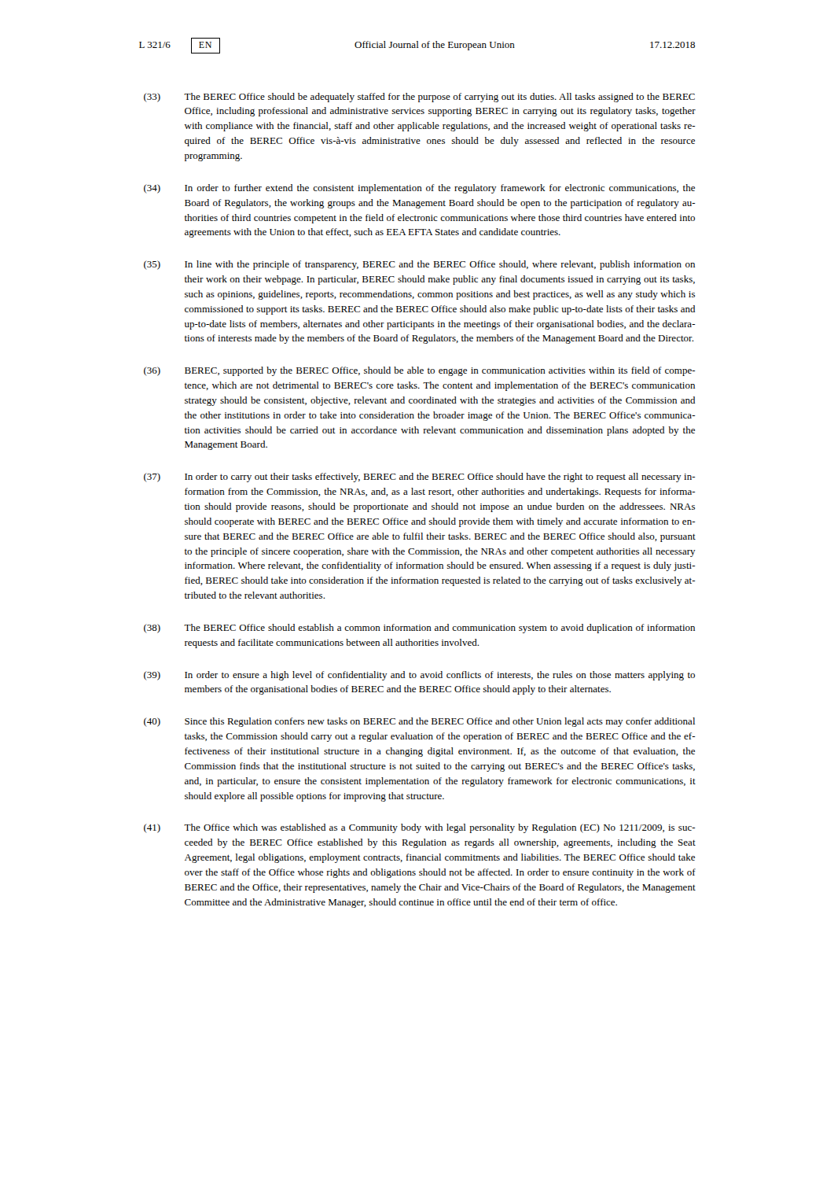L 321/6 EN
Official Journal of the European Union
17.12.2018
(33)
The BEREC Office should be adequately staffed for the purpose of carrying out its duties. All tasks assigned to the BEREC Office, including professional and administrative services supporting BEREC in carrying out its regulatory tasks, together with compliance with the financial, staff and other applicable regulations, and the increased weight of operational tasks required of the BEREC Office vis-à-vis administrative ones should be duly assessed and reflected in the resource programming.
(34)
In order to further extend the consistent implementation of the regulatory framework for electronic communications, the Board of Regulators, the working groups and the Management Board should be open to the participation of regulatory authorities of third countries competent in the field of electronic communications where those third countries have entered into agreements with the Union to that effect, such as EEA EFTA States and candidate countries.
(35)
In line with the principle of transparency, BEREC and the BEREC Office should, where relevant, publish information on their work on their webpage. In particular, BEREC should make public any final documents issued in carrying out its tasks, such as opinions, guidelines, reports, recommendations, common positions and best practices, as well as any study which is commissioned to support its tasks. BEREC and the BEREC Office should also make public up-to-date lists of their tasks and up-to-date lists of members, alternates and other participants in the meetings of their organisational bodies, and the declarations of interests made by the members of the Board of Regulators, the members of the Management Board and the Director.
(36)
BEREC, supported by the BEREC Office, should be able to engage in communication activities within its field of competence, which are not detrimental to BEREC's core tasks. The content and implementation of the BEREC's communication strategy should be consistent, objective, relevant and coordinated with the strategies and activities of the Commission and the other institutions in order to take into consideration the broader image of the Union. The BEREC Office's communication activities should be carried out in accordance with relevant communication and dissemination plans adopted by the Management Board.
(37)
In order to carry out their tasks effectively, BEREC and the BEREC Office should have the right to request all necessary information from the Commission, the NRAs, and, as a last resort, other authorities and undertakings. Requests for information should provide reasons, should be proportionate and should not impose an undue burden on the addressees. NRAs should cooperate with BEREC and the BEREC Office and should provide them with timely and accurate information to ensure that BEREC and the BEREC Office are able to fulfil their tasks. BEREC and the BEREC Office should also, pursuant to the principle of sincere cooperation, share with the Commission, the NRAs and other competent authorities all necessary information. Where relevant, the confidentiality of information should be ensured. When assessing if a request is duly justified, BEREC should take into consideration if the information requested is related to the carrying out of tasks exclusively attributed to the relevant authorities.
(38)
The BEREC Office should establish a common information and communication system to avoid duplication of information requests and facilitate communications between all authorities involved.
(39)
In order to ensure a high level of confidentiality and to avoid conflicts of interests, the rules on those matters applying to members of the organisational bodies of BEREC and the BEREC Office should apply to their alternates.
(40)
Since this Regulation confers new tasks on BEREC and the BEREC Office and other Union legal acts may confer additional tasks, the Commission should carry out a regular evaluation of the operation of BEREC and the BEREC Office and the effectiveness of their institutional structure in a changing digital environment. If, as the outcome of that evaluation, the Commission finds that the institutional structure is not suited to the carrying out BEREC's and the BEREC Office's tasks, and, in particular, to ensure the consistent implementation of the regulatory framework for electronic communications, it should explore all possible options for improving that structure.
(41)
The Office which was established as a Community body with legal personality by Regulation (EC) No 1211/2009, is succeeded by the BEREC Office established by this Regulation as regards all ownership, agreements, including the Seat Agreement, legal obligations, employment contracts, financial commitments and liabilities. The BEREC Office should take over the staff of the Office whose rights and obligations should not be affected. In order to ensure continuity in the work of BEREC and the Office, their representatives, namely the Chair and Vice-Chairs of the Board of Regulators, the Management Committee and the Administrative Manager, should continue in office until the end of their term of office.